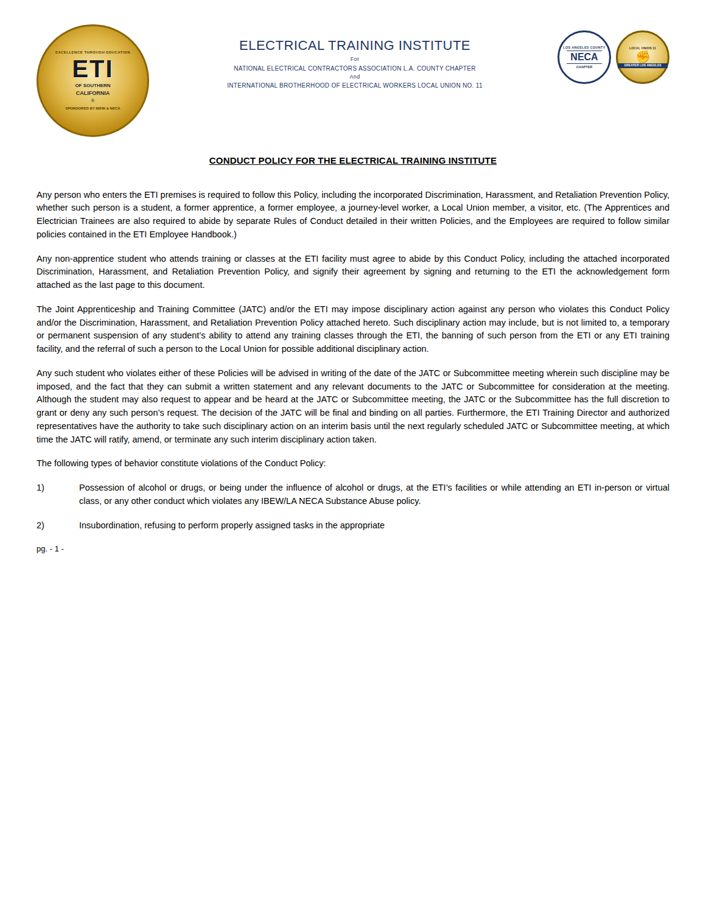EXCELLENCE THROUGH EDUCATION
ETI
OF SOUTHERN
CALIFORNIA
®
SPONSORED BY IBEW & NECA
ELECTRICAL TRAINING INSTITUTE
For
NATIONAL ELECTRICAL CONTRACTORS ASSOCIATION L.A. COUNTY CHAPTER
And
INTERNATIONAL BROTHERHOOD OF ELECTRICAL WORKERS LOCAL UNION NO. 11
LOS ANGELES COUNTY
NECA
CHAPTER
LOCAL UNION 11
✊
GREATER LOS ANGELES
CONDUCT POLICY FOR THE ELECTRICAL TRAINING INSTITUTE
Any person who enters the ETI premises is required to follow this Policy, including the incorporated Discrimination, Harassment, and Retaliation Prevention Policy, whether such person is a student, a former apprentice, a former employee, a journey-level worker, a Local Union member, a visitor, etc. (The Apprentices and Electrician Trainees are also required to abide by separate Rules of Conduct detailed in their written Policies, and the Employees are required to follow similar policies contained in the ETI Employee Handbook.)
Any non-apprentice student who attends training or classes at the ETI facility must agree to abide by this Conduct Policy, including the attached incorporated Discrimination, Harassment, and Retaliation Prevention Policy, and signify their agreement by signing and returning to the ETI the acknowledgement form attached as the last page to this document.
The Joint Apprenticeship and Training Committee (JATC) and/or the ETI may impose disciplinary action against any person who violates this Conduct Policy and/or the Discrimination, Harassment, and Retaliation Prevention Policy attached hereto. Such disciplinary action may include, but is not limited to, a temporary or permanent suspension of any student’s ability to attend any training classes through the ETI, the banning of such person from the ETI or any ETI training facility, and the referral of such a person to the Local Union for possible additional disciplinary action.
Any such student who violates either of these Policies will be advised in writing of the date of the JATC or Subcommittee meeting wherein such discipline may be imposed, and the fact that they can submit a written statement and any relevant documents to the JATC or Subcommittee for consideration at the meeting. Although the student may also request to appear and be heard at the JATC or Subcommittee meeting, the JATC or the Subcommittee has the full discretion to grant or deny any such person’s request. The decision of the JATC will be final and binding on all parties. Furthermore, the ETI Training Director and authorized representatives have the authority to take such disciplinary action on an interim basis until the next regularly scheduled JATC or Subcommittee meeting, at which time the JATC will ratify, amend, or terminate any such interim disciplinary action taken.
The following types of behavior constitute violations of the Conduct Policy:
Possession of alcohol or drugs, or being under the influence of alcohol or drugs, at the ETI’s facilities or while attending an ETI in-person or virtual class, or any other conduct which violates any IBEW/LA NECA Substance Abuse policy.
Insubordination, refusing to perform properly assigned tasks in the appropriate
pg. - 1 -